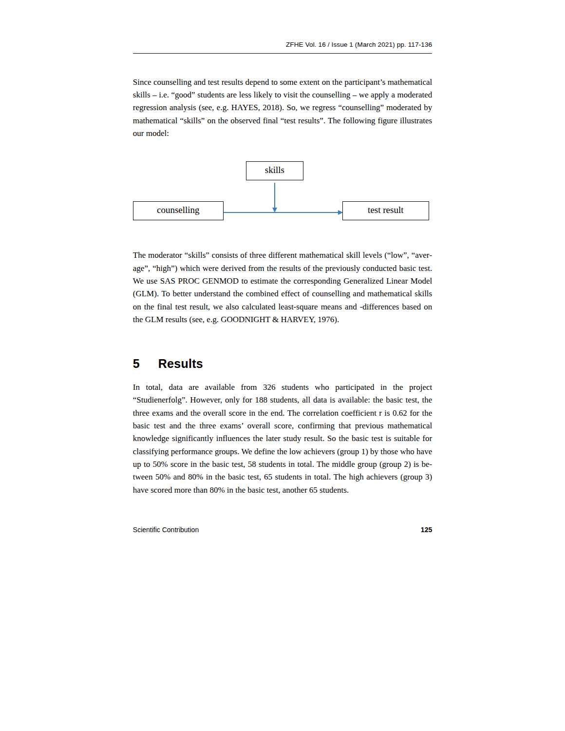ZFHE Vol. 16 / Issue 1 (March 2021) pp. 117-136
Since counselling and test results depend to some extent on the participant’s mathematical skills – i.e. “good” students are less likely to visit the counselling – we apply a moderated regression analysis (see, e.g. HAYES, 2018). So, we regress “counselling” moderated by mathematical “skills” on the observed final “test results”. The following figure illustrates our model:
skills
counselling
test result
The moderator “skills” consists of three different mathematical skill levels (“low”, “average”, “high”) which were derived from the results of the previously conducted basic test. We use SAS PROC GENMOD to estimate the corresponding Generalized Linear Model (GLM). To better understand the combined effect of counselling and mathematical skills on the final test result, we also calculated least-square means and -differences based on the GLM results (see, e.g. GOODNIGHT & HARVEY, 1976).
5 Results
In total, data are available from 326 students who participated in the project “Studienerfolg”. However, only for 188 students, all data is available: the basic test, the three exams and the overall score in the end. The correlation coefficient r is 0.62 for the basic test and the three exams’ overall score, confirming that previous mathematical knowledge significantly influences the later study result. So the basic test is suitable for classifying performance groups. We define the low achievers (group 1) by those who have up to 50% score in the basic test, 58 students in total. The middle group (group 2) is between 50% and 80% in the basic test, 65 students in total. The high achievers (group 3) have scored more than 80% in the basic test, another 65 students.
Scientific Contribution
125